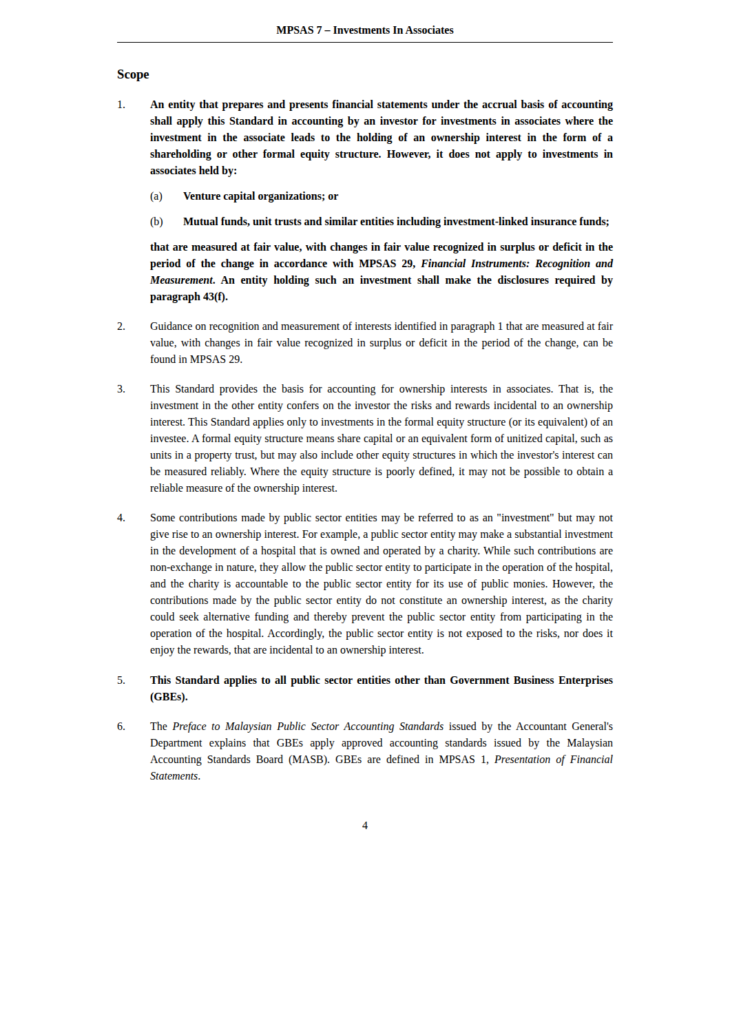MPSAS 7 – Investments In Associates
Scope
An entity that prepares and presents financial statements under the accrual basis of accounting shall apply this Standard in accounting by an investor for investments in associates where the investment in the associate leads to the holding of an ownership interest in the form of a shareholding or other formal equity structure. However, it does not apply to investments in associates held by:
Venture capital organizations; or
Mutual funds, unit trusts and similar entities including investment-linked insurance funds;
that are measured at fair value, with changes in fair value recognized in surplus or deficit in the period of the change in accordance with MPSAS 29, Financial Instruments: Recognition and Measurement. An entity holding such an investment shall make the disclosures required by paragraph 43(f).
Guidance on recognition and measurement of interests identified in paragraph 1 that are measured at fair value, with changes in fair value recognized in surplus or deficit in the period of the change, can be found in MPSAS 29.
This Standard provides the basis for accounting for ownership interests in associates. That is, the investment in the other entity confers on the investor the risks and rewards incidental to an ownership interest. This Standard applies only to investments in the formal equity structure (or its equivalent) of an investee. A formal equity structure means share capital or an equivalent form of unitized capital, such as units in a property trust, but may also include other equity structures in which the investor's interest can be measured reliably. Where the equity structure is poorly defined, it may not be possible to obtain a reliable measure of the ownership interest.
Some contributions made by public sector entities may be referred to as an "investment" but may not give rise to an ownership interest. For example, a public sector entity may make a substantial investment in the development of a hospital that is owned and operated by a charity. While such contributions are non-exchange in nature, they allow the public sector entity to participate in the operation of the hospital, and the charity is accountable to the public sector entity for its use of public monies. However, the contributions made by the public sector entity do not constitute an ownership interest, as the charity could seek alternative funding and thereby prevent the public sector entity from participating in the operation of the hospital. Accordingly, the public sector entity is not exposed to the risks, nor does it enjoy the rewards, that are incidental to an ownership interest.
This Standard applies to all public sector entities other than Government Business Enterprises (GBEs).
The Preface to Malaysian Public Sector Accounting Standards issued by the Accountant General's Department explains that GBEs apply approved accounting standards issued by the Malaysian Accounting Standards Board (MASB). GBEs are defined in MPSAS 1, Presentation of Financial Statements.
4